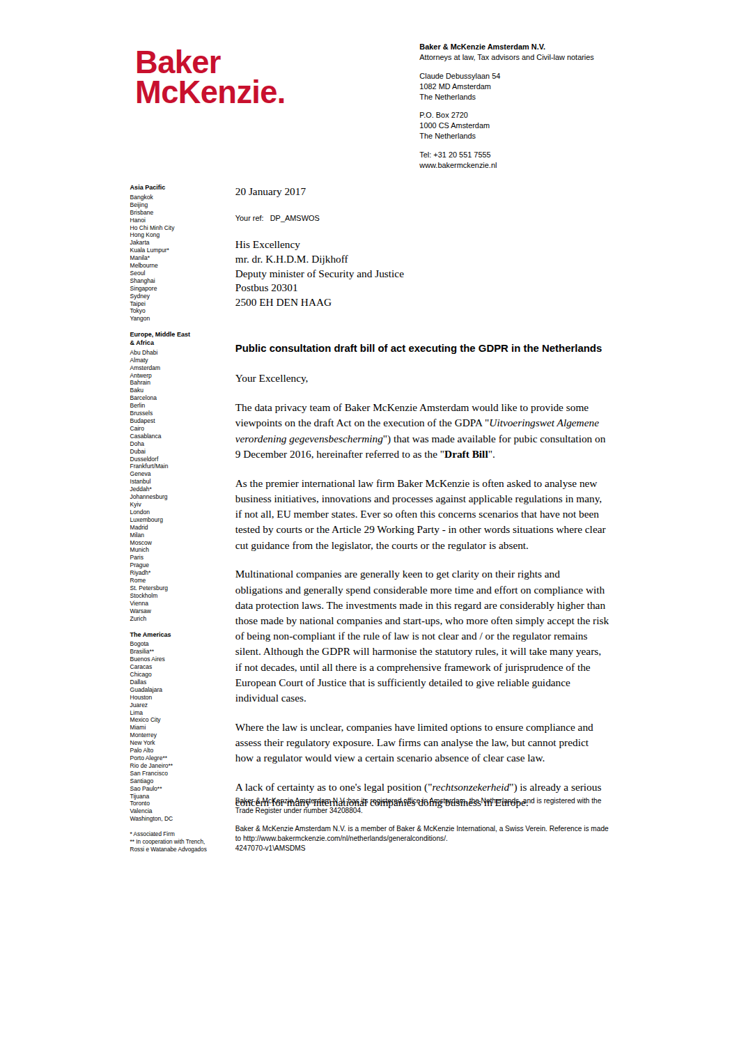BakerMcKenzie.
Baker & McKenzie Amsterdam N.V.
Attorneys at law, Tax advisors and Civil-law notaries
Claude Debussylaan 54
1082 MD Amsterdam
The Netherlands
P.O. Box 2720
1000 CS Amsterdam
The Netherlands
Tel: +31 20 551 7555
www.bakermckenzie.nl
Asia Pacific
Bangkok
Beijing
Brisbane
Hanoi
Ho Chi Minh City
Hong Kong
Jakarta
Kuala Lumpur*
Manila*
Melbourne
Seoul
Shanghai
Singapore
Sydney
Taipei
Tokyo
Yangon
Europe, Middle East
& Africa
Abu Dhabi
Almaty
Amsterdam
Antwerp
Bahrain
Baku
Barcelona
Berlin
Brussels
Budapest
Cairo
Casablanca
Doha
Dubai
Dusseldorf
Frankfurt/Main
Geneva
Istanbul
Jeddah*
Johannesburg
Kyiv
London
Luxembourg
Madrid
Milan
Moscow
Munich
Paris
Prague
Riyadh*
Rome
St. Petersburg
Stockholm
Vienna
Warsaw
Zurich
The Americas
Bogota
Brasilia**
Buenos Aires
Caracas
Chicago
Dallas
Guadalajara
Houston
Juarez
Lima
Mexico City
Miami
Monterrey
New York
Palo Alto
Porto Alegre**
Rio de Janeiro**
San Francisco
Santiago
Sao Paulo**
Tijuana
Toronto
Valencia
Washington, DC
* Associated Firm
** In cooperation with Trench, Rossi e Watanabe Advogados
20 January 2017
Your ref: DP_AMSWOS
His Excellency
mr. dr. K.H.D.M. Dijkhoff
Deputy minister of Security and Justice
Postbus 20301
2500 EH DEN HAAG
Public consultation draft bill of act executing the GDPR in the Netherlands
Your Excellency,
The data privacy team of Baker McKenzie Amsterdam would like to provide some viewpoints on the draft Act on the execution of the GDPA "Uitvoeringswet Algemene verordening gegevensbescherming") that was made available for pubic consultation on 9 December 2016, hereinafter referred to as the "Draft Bill".
As the premier international law firm Baker McKenzie is often asked to analyse new business initiatives, innovations and processes against applicable regulations in many, if not all, EU member states. Ever so often this concerns scenarios that have not been tested by courts or the Article 29 Working Party - in other words situations where clear cut guidance from the legislator, the courts or the regulator is absent.
Multinational companies are generally keen to get clarity on their rights and obligations and generally spend considerable more time and effort on compliance with data protection laws. The investments made in this regard are considerably higher than those made by national companies and start-ups, who more often simply accept the risk of being non-compliant if the rule of law is not clear and / or the regulator remains silent. Although the GDPR will harmonise the statutory rules, it will take many years, if not decades, until all there is a comprehensive framework of jurisprudence of the European Court of Justice that is sufficiently detailed to give reliable guidance individual cases.
Where the law is unclear, companies have limited options to ensure compliance and assess their regulatory exposure. Law firms can analyse the law, but cannot predict how a regulator would view a certain scenario absence of clear case law.
A lack of certainty as to one's legal position ("rechtsonzekerheid") is already a serious concern for many international companies doing business in Europe.
Baker & McKenzie Amsterdam N.V. has its registered office in Amsterdam, the Netherlands, and is registered with the Trade Register under number 34208804.
Baker & McKenzie Amsterdam N.V. is a member of Baker & McKenzie International, a Swiss Verein. Reference is made to http://www.bakermckenzie.com/nl/netherlands/generalconditions/.
4247070-v1\AMSDMS